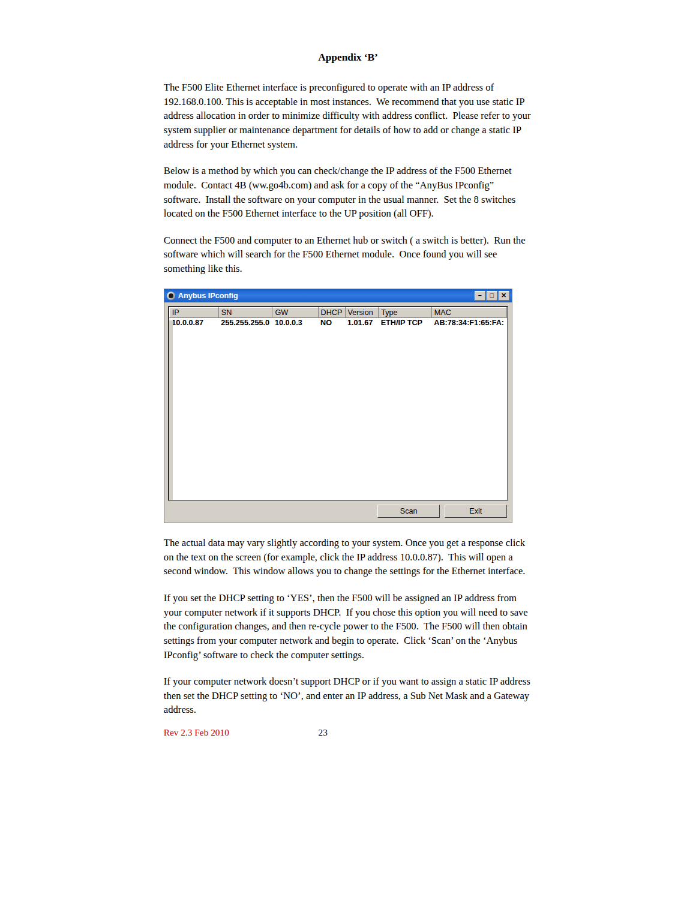Appendix ‘B’
The F500 Elite Ethernet interface is preconfigured to operate with an IP address of 192.168.0.100. This is acceptable in most instances. We recommend that you use static IP address allocation in order to minimize difficulty with address conflict. Please refer to your system supplier or maintenance department for details of how to add or change a static IP address for your Ethernet system.
Below is a method by which you can check/change the IP address of the F500 Ethernet module. Contact 4B (ww.go4b.com) and ask for a copy of the “AnyBus IPconfig” software. Install the software on your computer in the usual manner. Set the 8 switches located on the F500 Ethernet interface to the UP position (all OFF).
Connect the F500 and computer to an Ethernet hub or switch ( a switch is better). Run the software which will search for the F500 Ethernet module. Once found you will see something like this.
Anybus IPconfig – □ ✕
| IP | SN | GW | DHCP | Version | Type | MAC |
| --- | --- | --- | --- | --- | --- | --- |
| 10.0.0.87 | 255.255.255.0 | 10.0.0.3 | NO | 1.01.67 | ETH/IP TCP | AB:78:34:F1:65:FA: |
Scan
Exit
The actual data may vary slightly according to your system. Once you get a response click on the text on the screen (for example, click the IP address 10.0.0.87). This will open a second window. This window allows you to change the settings for the Ethernet interface.
If you set the DHCP setting to ‘YES’, then the F500 will be assigned an IP address from your computer network if it supports DHCP. If you chose this option you will need to save the configuration changes, and then re-cycle power to the F500. The F500 will then obtain settings from your computer network and begin to operate. Click ‘Scan’ on the ‘Anybus IPconfig’ software to check the computer settings.
If your computer network doesn’t support DHCP or if you want to assign a static IP address then set the DHCP setting to ‘NO’, and enter an IP address, a Sub Net Mask and a Gateway address.
Rev 2.3 Feb 201023